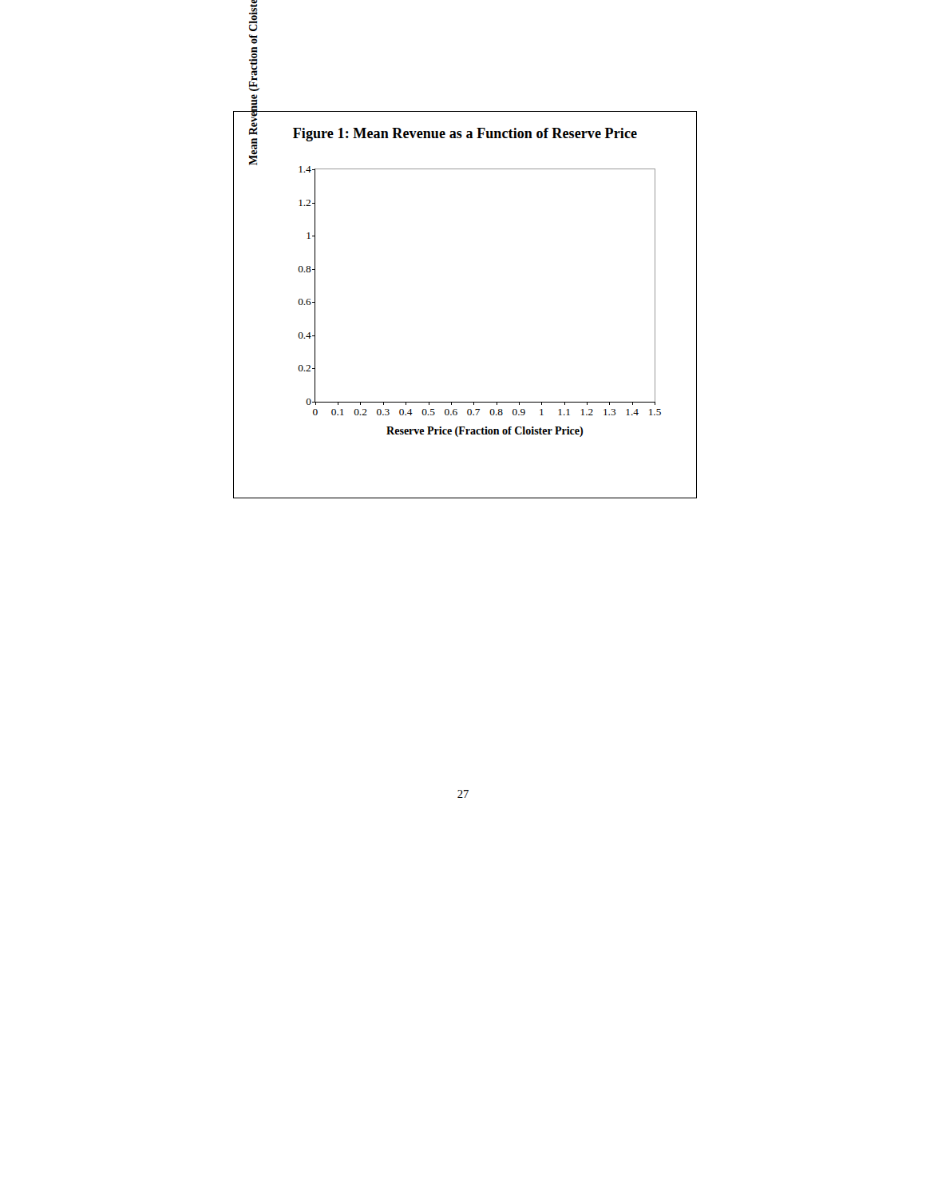Figure 1: Mean Revenue as a Function of Reserve Price
Mean Revenue (Fraction of Cloister Price)
1.4 1.2 1 0.8 0.6 0.4 0.2 0 0 0.1 0.2 0.3 0.4 0.5 0.6 0.7 0.8 0.9 1 1.1 1.2 1.3 1.4 1.5
Reserve Price (Fraction of Cloister Price)
27